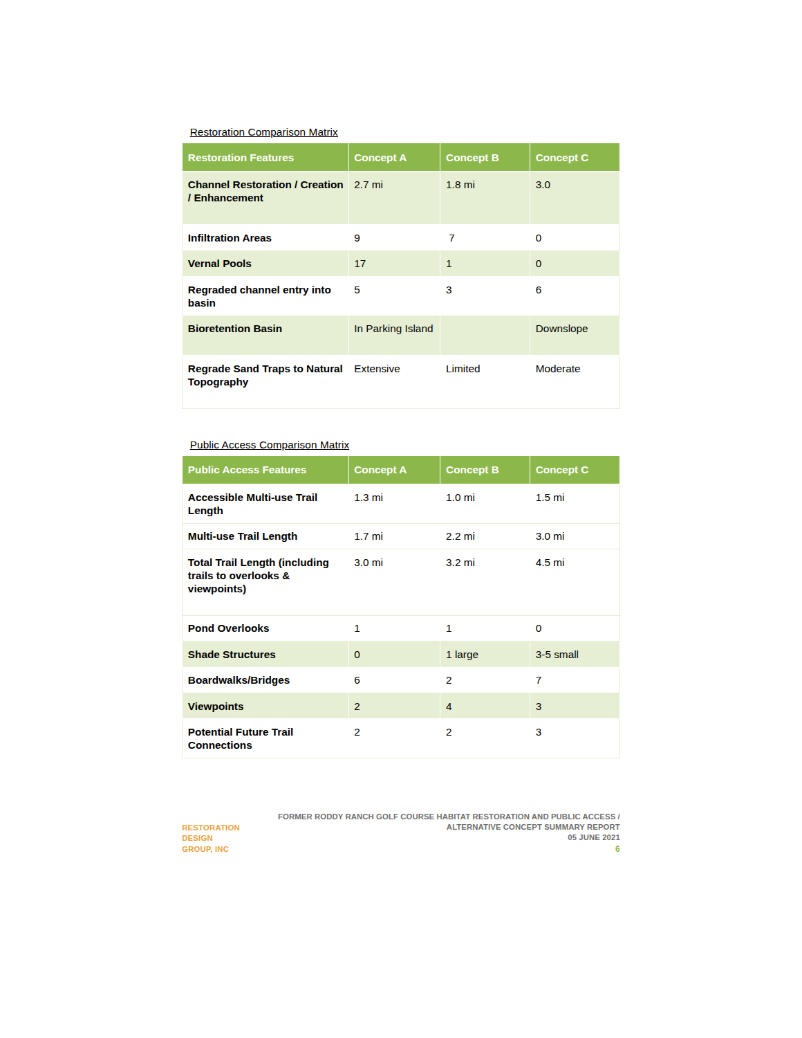Restoration Comparison Matrix
| Restoration Features | Concept A | Concept B | Concept C |
| --- | --- | --- | --- |
| Channel Restoration / Creation / Enhancement | 2.7 mi | 1.8 mi | 3.0 |
| Infiltration Areas | 9 | 7 | 0 |
| Vernal Pools | 17 | 1 | 0 |
| Regraded channel entry into basin | 5 | 3 | 6 |
| Bioretention Basin | In Parking Island | | Downslope |
| Regrade Sand Traps to Natural Topography | Extensive | Limited | Moderate |
Public Access Comparison Matrix
| Public Access Features | Concept A | Concept B | Concept C |
| --- | --- | --- | --- |
| Accessible Multi-use Trail Length | 1.3 mi | 1.0 mi | 1.5 mi |
| Multi-use Trail Length | 1.7 mi | 2.2 mi | 3.0 mi |
| Total Trail Length (including trails to overlooks & viewpoints) | 3.0 mi | 3.2 mi | 4.5 mi |
| Pond Overlooks | 1 | 1 | 0 |
| Shade Structures | 0 | 1 large | 3-5 small |
| Boardwalks/Bridges | 6 | 2 | 7 |
| Viewpoints | 2 | 4 | 3 |
| Potential Future Trail Connections | 2 | 2 | 3 |
RESTORATION
DESIGN
GROUP, INC
FORMER RODDY RANCH GOLF COURSE HABITAT RESTORATION AND PUBLIC ACCESS / ALTERNATIVE CONCEPT SUMMARY REPORT
05 JUNE 2021
6